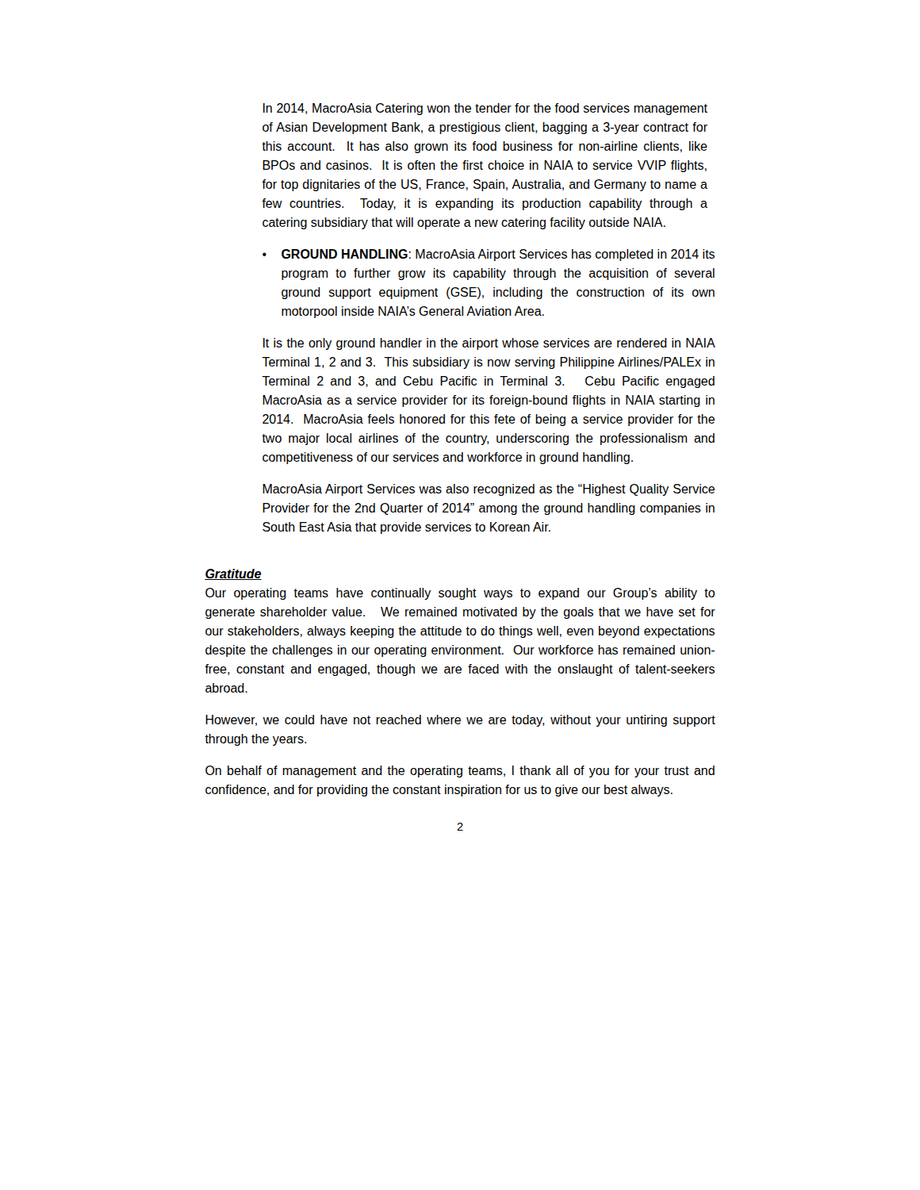In 2014, MacroAsia Catering won the tender for the food services management of Asian Development Bank, a prestigious client, bagging a 3-year contract for this account. It has also grown its food business for non-airline clients, like BPOs and casinos. It is often the first choice in NAIA to service VVIP flights, for top dignitaries of the US, France, Spain, Australia, and Germany to name a few countries. Today, it is expanding its production capability through a catering subsidiary that will operate a new catering facility outside NAIA.
GROUND HANDLING: MacroAsia Airport Services has completed in 2014 its program to further grow its capability through the acquisition of several ground support equipment (GSE), including the construction of its own motorpool inside NAIA’s General Aviation Area.
It is the only ground handler in the airport whose services are rendered in NAIA Terminal 1, 2 and 3. This subsidiary is now serving Philippine Airlines/PALEx in Terminal 2 and 3, and Cebu Pacific in Terminal 3. Cebu Pacific engaged MacroAsia as a service provider for its foreign-bound flights in NAIA starting in 2014. MacroAsia feels honored for this fete of being a service provider for the two major local airlines of the country, underscoring the professionalism and competitiveness of our services and workforce in ground handling.
MacroAsia Airport Services was also recognized as the “Highest Quality Service Provider for the 2nd Quarter of 2014” among the ground handling companies in South East Asia that provide services to Korean Air.
Gratitude
Our operating teams have continually sought ways to expand our Group’s ability to generate shareholder value. We remained motivated by the goals that we have set for our stakeholders, always keeping the attitude to do things well, even beyond expectations despite the challenges in our operating environment. Our workforce has remained union-free, constant and engaged, though we are faced with the onslaught of talent-seekers abroad.
However, we could have not reached where we are today, without your untiring support through the years.
On behalf of management and the operating teams, I thank all of you for your trust and confidence, and for providing the constant inspiration for us to give our best always.
2